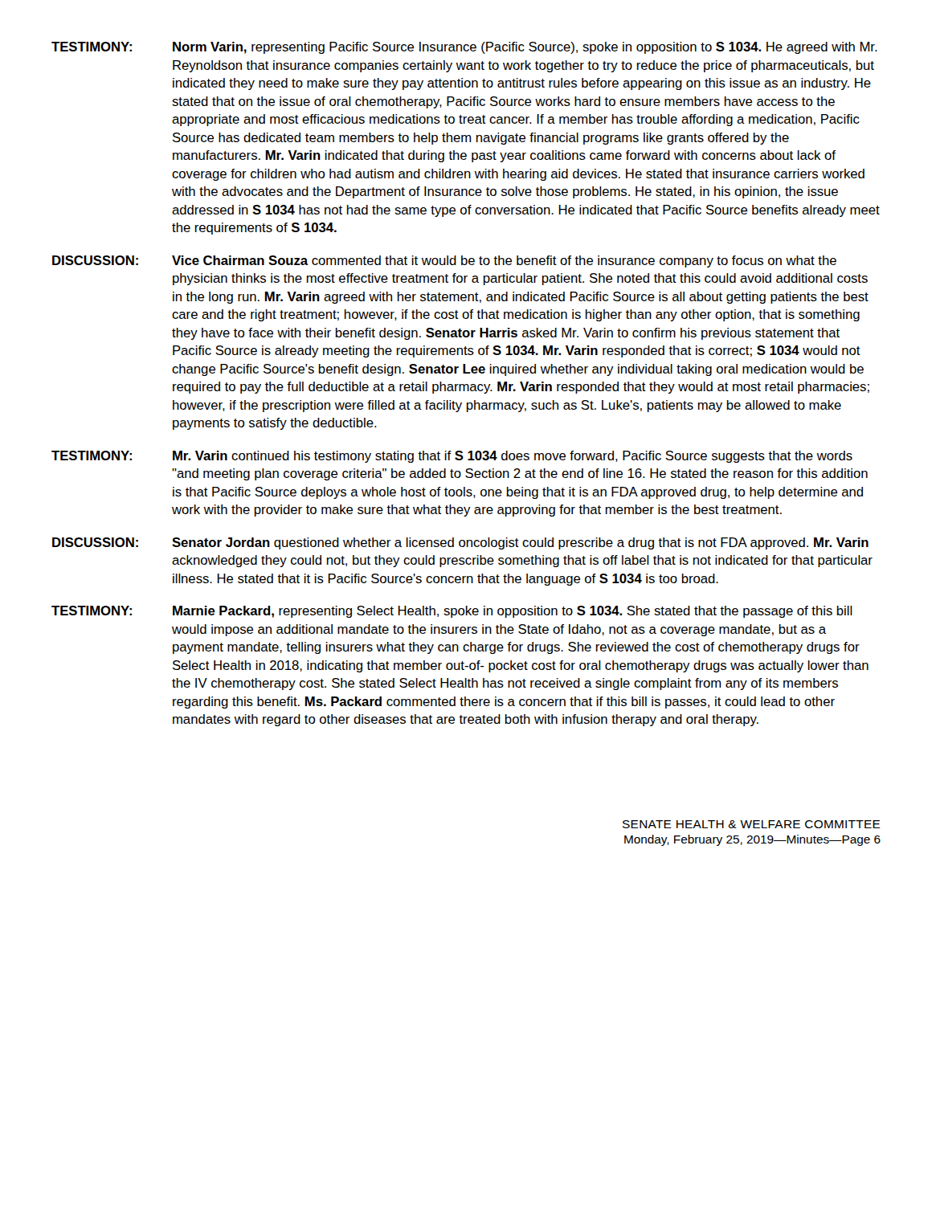| TESTIMONY: | Norm Varin, representing Pacific Source Insurance (Pacific Source), spoke in opposition to S 1034. He agreed with Mr. Reynoldson that insurance companies certainly want to work together to try to reduce the price of pharmaceuticals, but indicated they need to make sure they pay attention to antitrust rules before appearing on this issue as an industry. He stated that on the issue of oral chemotherapy, Pacific Source works hard to ensure members have access to the appropriate and most efficacious medications to treat cancer. If a member has trouble affording a medication, Pacific Source has dedicated team members to help them navigate financial programs like grants offered by the manufacturers. Mr. Varin indicated that during the past year coalitions came forward with concerns about lack of coverage for children who had autism and children with hearing aid devices. He stated that insurance carriers worked with the advocates and the Department of Insurance to solve those problems. He stated, in his opinion, the issue addressed in S 1034 has not had the same type of conversation. He indicated that Pacific Source benefits already meet the requirements of S 1034. |
| DISCUSSION: | Vice Chairman Souza commented that it would be to the benefit of the insurance company to focus on what the physician thinks is the most effective treatment for a particular patient. She noted that this could avoid additional costs in the long run. Mr. Varin agreed with her statement, and indicated Pacific Source is all about getting patients the best care and the right treatment; however, if the cost of that medication is higher than any other option, that is something they have to face with their benefit design. Senator Harris asked Mr. Varin to confirm his previous statement that Pacific Source is already meeting the requirements of S 1034. Mr. Varin responded that is correct; S 1034 would not change Pacific Source's benefit design. Senator Lee inquired whether any individual taking oral medication would be required to pay the full deductible at a retail pharmacy. Mr. Varin responded that they would at most retail pharmacies; however, if the prescription were filled at a facility pharmacy, such as St. Luke's, patients may be allowed to make payments to satisfy the deductible. |
| TESTIMONY: | Mr. Varin continued his testimony stating that if S 1034 does move forward, Pacific Source suggests that the words "and meeting plan coverage criteria" be added to Section 2 at the end of line 16. He stated the reason for this addition is that Pacific Source deploys a whole host of tools, one being that it is an FDA approved drug, to help determine and work with the provider to make sure that what they are approving for that member is the best treatment. |
| DISCUSSION: | Senator Jordan questioned whether a licensed oncologist could prescribe a drug that is not FDA approved. Mr. Varin acknowledged they could not, but they could prescribe something that is off label that is not indicated for that particular illness. He stated that it is Pacific Source's concern that the language of S 1034 is too broad. |
| TESTIMONY: | Marnie Packard, representing Select Health, spoke in opposition to S 1034. She stated that the passage of this bill would impose an additional mandate to the insurers in the State of Idaho, not as a coverage mandate, but as a payment mandate, telling insurers what they can charge for drugs. She reviewed the cost of chemotherapy drugs for Select Health in 2018, indicating that member out-of- pocket cost for oral chemotherapy drugs was actually lower than the IV chemotherapy cost. She stated Select Health has not received a single complaint from any of its members regarding this benefit. Ms. Packard commented there is a concern that if this bill is passes, it could lead to other mandates with regard to other diseases that are treated both with infusion therapy and oral therapy. |
SENATE HEALTH & WELFARE COMMITTEE
Monday, February 25, 2019—Minutes—Page 6